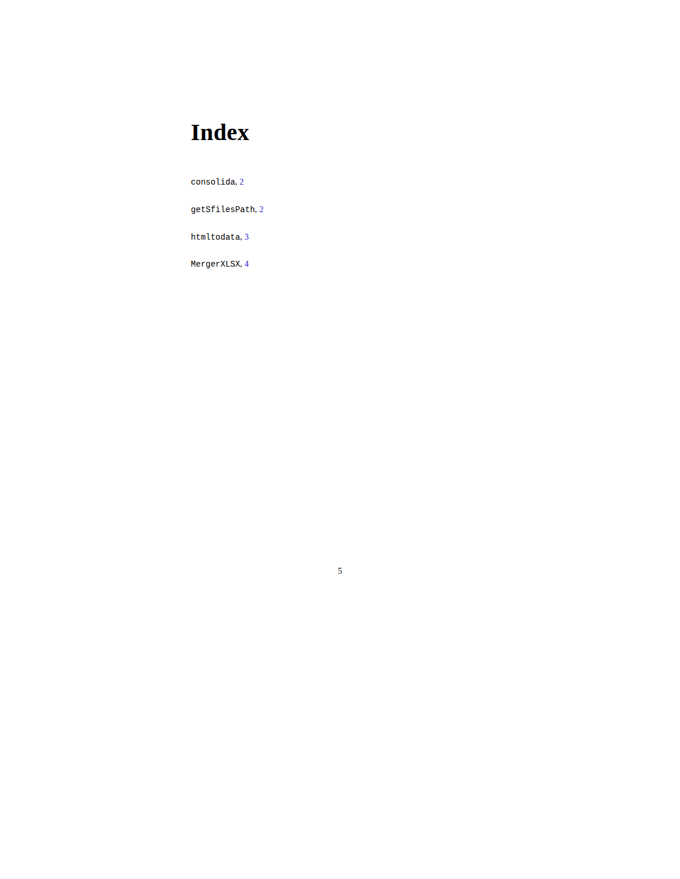Index
consolida, 2
getSfilesPath, 2
htmltodata, 3
MergerXLSX, 4
5